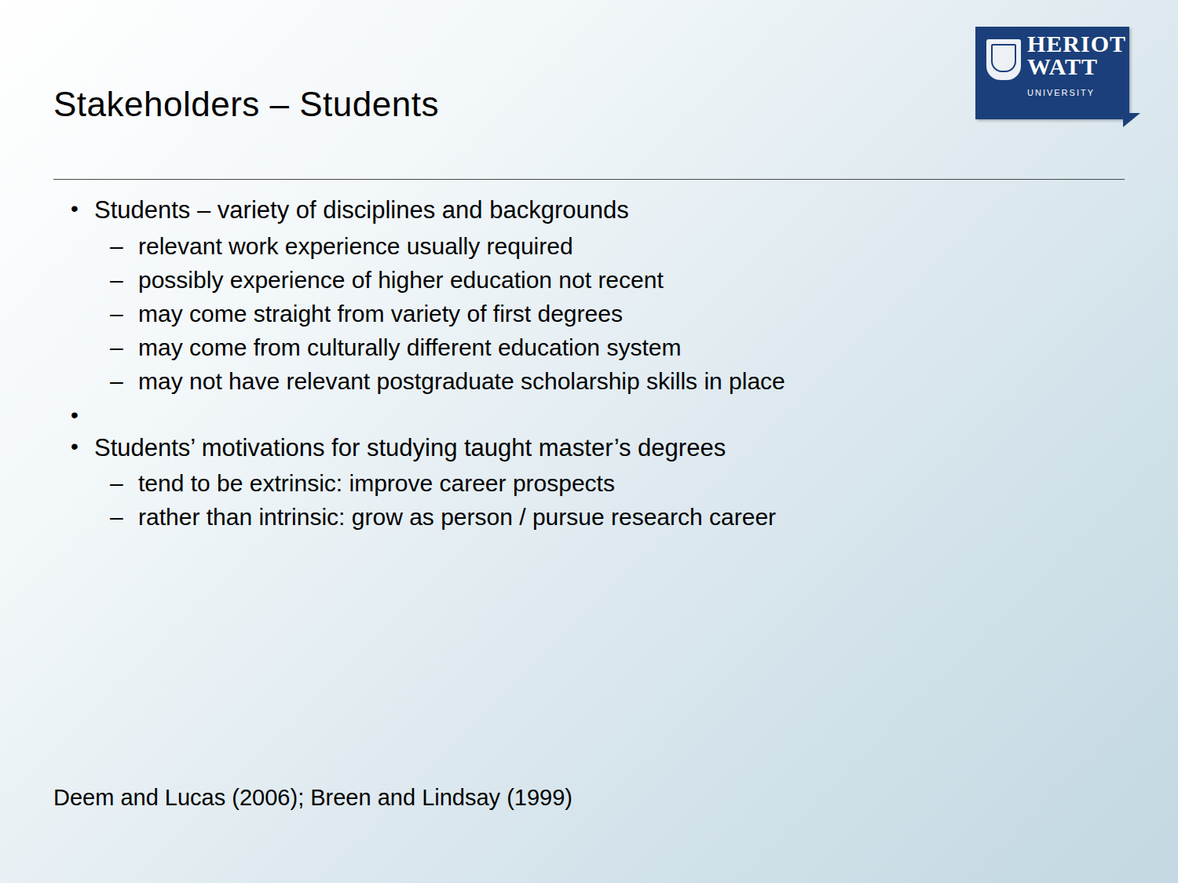HERIOT WATT
UNIVERSITY
Stakeholders – Students
Students – variety of disciplines and backgrounds
relevant work experience usually required
possibly experience of higher education not recent
may come straight from variety of first degrees
may come from culturally different education system
may not have relevant postgraduate scholarship skills in place
Students’ motivations for studying taught master’s degrees
tend to be extrinsic: improve career prospects
rather than intrinsic: grow as person / pursue research career
Deem and Lucas (2006); Breen and Lindsay (1999)